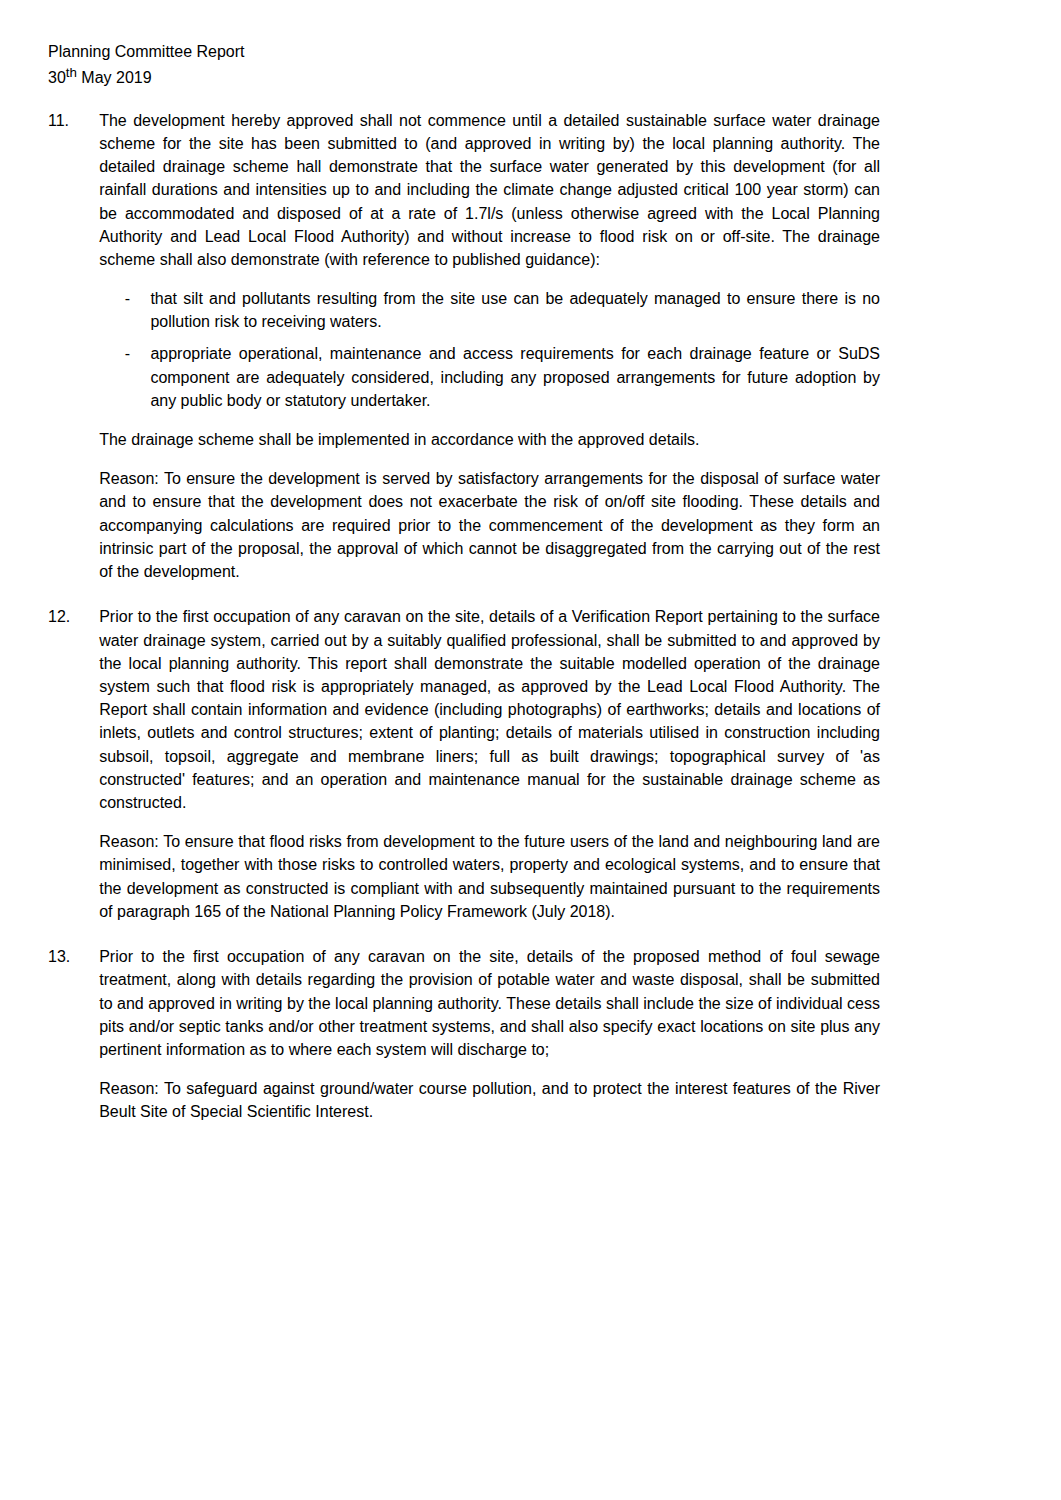Planning Committee Report
30th May 2019
11.
The development hereby approved shall not commence until a detailed sustainable surface water drainage scheme for the site has been submitted to (and approved in writing by) the local planning authority. The detailed drainage scheme hall demonstrate that the surface water generated by this development (for all rainfall durations and intensities up to and including the climate change adjusted critical 100 year storm) can be accommodated and disposed of at a rate of 1.7l/s (unless otherwise agreed with the Local Planning Authority and Lead Local Flood Authority) and without increase to flood risk on or off-site. The drainage scheme shall also demonstrate (with reference to published guidance):
that silt and pollutants resulting from the site use can be adequately managed to ensure there is no pollution risk to receiving waters.
appropriate operational, maintenance and access requirements for each drainage feature or SuDS component are adequately considered, including any proposed arrangements for future adoption by any public body or statutory undertaker.
The drainage scheme shall be implemented in accordance with the approved details.
Reason: To ensure the development is served by satisfactory arrangements for the disposal of surface water and to ensure that the development does not exacerbate the risk of on/off site flooding. These details and accompanying calculations are required prior to the commencement of the development as they form an intrinsic part of the proposal, the approval of which cannot be disaggregated from the carrying out of the rest of the development.
12.
Prior to the first occupation of any caravan on the site, details of a Verification Report pertaining to the surface water drainage system, carried out by a suitably qualified professional, shall be submitted to and approved by the local planning authority. This report shall demonstrate the suitable modelled operation of the drainage system such that flood risk is appropriately managed, as approved by the Lead Local Flood Authority. The Report shall contain information and evidence (including photographs) of earthworks; details and locations of inlets, outlets and control structures; extent of planting; details of materials utilised in construction including subsoil, topsoil, aggregate and membrane liners; full as built drawings; topographical survey of 'as constructed' features; and an operation and maintenance manual for the sustainable drainage scheme as constructed.
Reason: To ensure that flood risks from development to the future users of the land and neighbouring land are minimised, together with those risks to controlled waters, property and ecological systems, and to ensure that the development as constructed is compliant with and subsequently maintained pursuant to the requirements of paragraph 165 of the National Planning Policy Framework (July 2018).
13.
Prior to the first occupation of any caravan on the site, details of the proposed method of foul sewage treatment, along with details regarding the provision of potable water and waste disposal, shall be submitted to and approved in writing by the local planning authority. These details shall include the size of individual cess pits and/or septic tanks and/or other treatment systems, and shall also specify exact locations on site plus any pertinent information as to where each system will discharge to;
Reason: To safeguard against ground/water course pollution, and to protect the interest features of the River Beult Site of Special Scientific Interest.